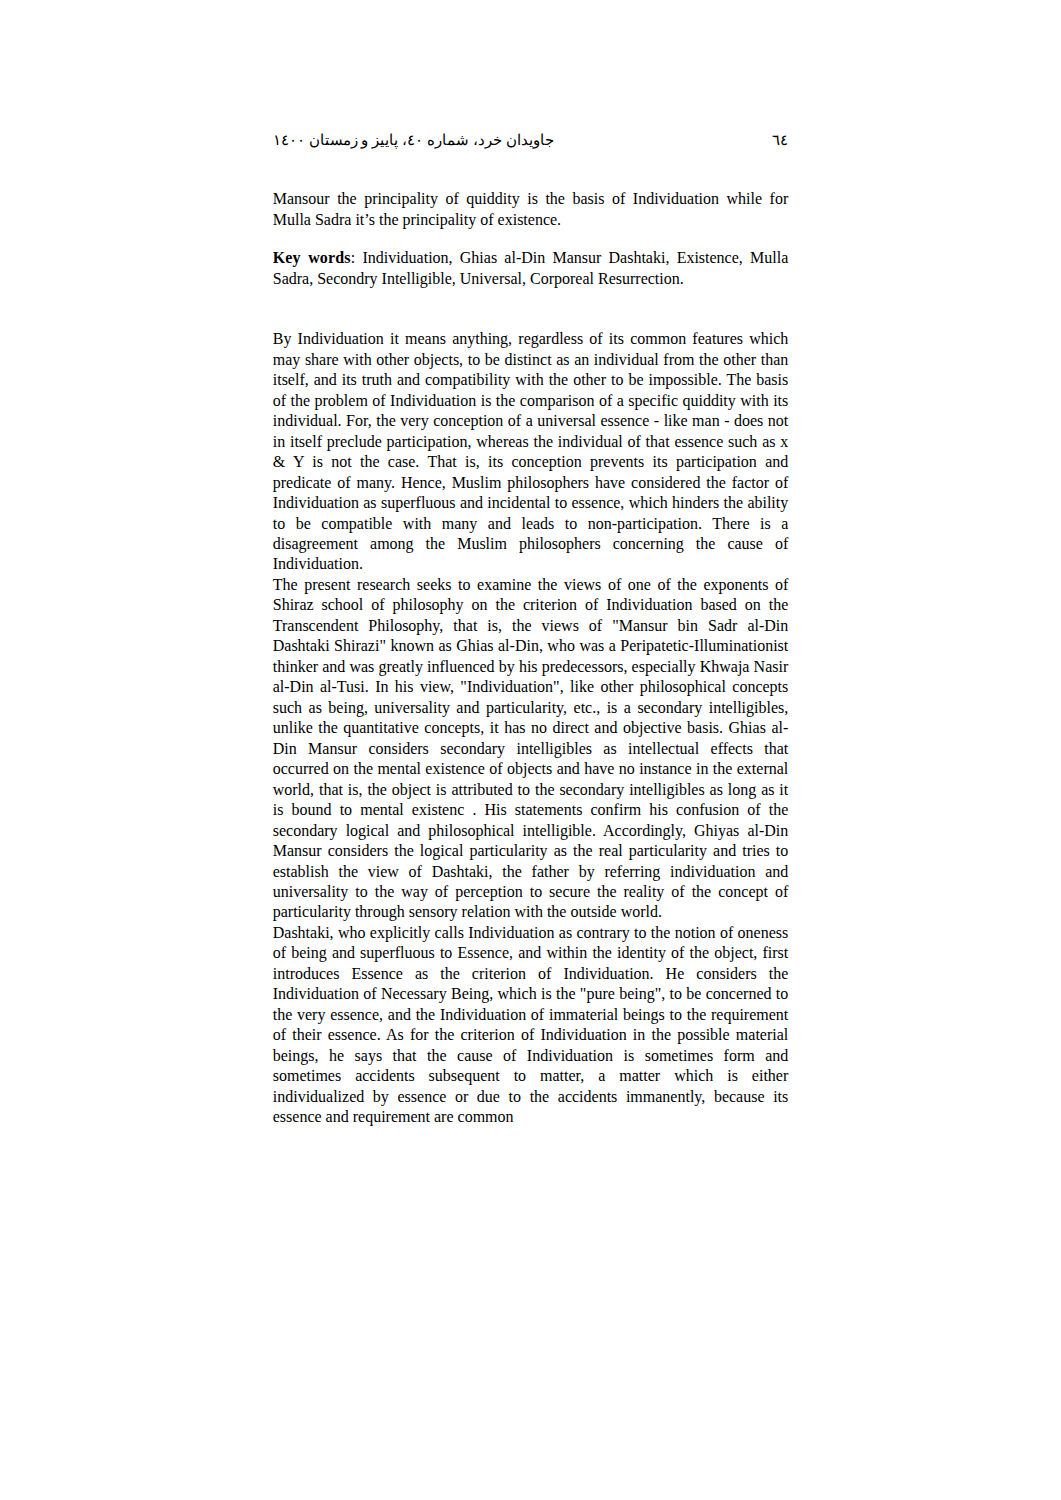جاویدان خرد، شماره ٤٠، پاییز و زمستان ١٤٠٠ ٦٤
Mansour the principality of quiddity is the basis of Individuation while for Mulla Sadra it’s the principality of existence.
Key words: Individuation, Ghias al-Din Mansur Dashtaki, Existence, Mulla Sadra, Secondry Intelligible, Universal, Corporeal Resurrection.
By Individuation it means anything, regardless of its common features which may share with other objects, to be distinct as an individual from the other than itself, and its truth and compatibility with the other to be impossible. The basis of the problem of Individuation is the comparison of a specific quiddity with its individual. For, the very conception of a universal essence - like man - does not in itself preclude participation, whereas the individual of that essence such as x & Y is not the case. That is, its conception prevents its participation and predicate of many. Hence, Muslim philosophers have considered the factor of Individuation as superfluous and incidental to essence, which hinders the ability to be compatible with many and leads to non-participation. There is a disagreement among the Muslim philosophers concerning the cause of Individuation.
The present research seeks to examine the views of one of the exponents of Shiraz school of philosophy on the criterion of Individuation based on the Transcendent Philosophy, that is, the views of "Mansur bin Sadr al-Din Dashtaki Shirazi" known as Ghias al-Din, who was a Peripatetic-Illuminationist thinker and was greatly influenced by his predecessors, especially Khwaja Nasir al-Din al-Tusi. In his view, "Individuation", like other philosophical concepts such as being, universality and particularity, etc., is a secondary intelligibles, unlike the quantitative concepts, it has no direct and objective basis. Ghias al-Din Mansur considers secondary intelligibles as intellectual effects that occurred on the mental existence of objects and have no instance in the external world, that is, the object is attributed to the secondary intelligibles as long as it is bound to mental existenc . His statements confirm his confusion of the secondary logical and philosophical intelligible. Accordingly, Ghiyas al-Din Mansur considers the logical particularity as the real particularity and tries to establish the view of Dashtaki, the father by referring individuation and universality to the way of perception to secure the reality of the concept of particularity through sensory relation with the outside world.
Dashtaki, who explicitly calls Individuation as contrary to the notion of oneness of being and superfluous to Essence, and within the identity of the object, first introduces Essence as the criterion of Individuation. He considers the Individuation of Necessary Being, which is the "pure being", to be concerned to the very essence, and the Individuation of immaterial beings to the requirement of their essence. As for the criterion of Individuation in the possible material beings, he says that the cause of Individuation is sometimes form and sometimes accidents subsequent to matter, a matter which is either individualized by essence or due to the accidents immanently, because its essence and requirement are common